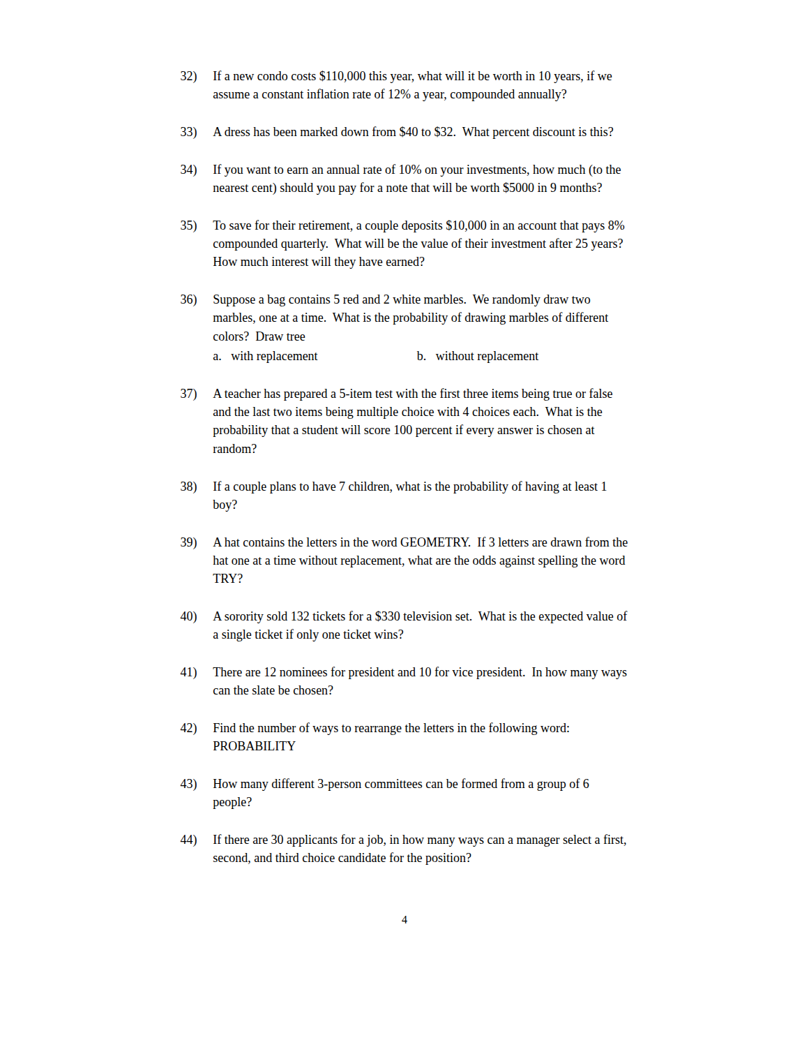32) If a new condo costs $110,000 this year, what will it be worth in 10 years, if we assume a constant inflation rate of 12% a year, compounded annually?
33) A dress has been marked down from $40 to $32. What percent discount is this?
34) If you want to earn an annual rate of 10% on your investments, how much (to the nearest cent) should you pay for a note that will be worth $5000 in 9 months?
35) To save for their retirement, a couple deposits $10,000 in an account that pays 8% compounded quarterly. What will be the value of their investment after 25 years? How much interest will they have earned?
36) Suppose a bag contains 5 red and 2 white marbles. We randomly draw two marbles, one at a time. What is the probability of drawing marbles of different colors? Draw tree
a. with replacement
b. without replacement
37) A teacher has prepared a 5‑item test with the first three items being true or false and the last two items being multiple choice with 4 choices each. What is the probability that a student will score 100 percent if every answer is chosen at random?
38) If a couple plans to have 7 children, what is the probability of having at least 1 boy?
39) A hat contains the letters in the word GEOMETRY. If 3 letters are drawn from the hat one at a time without replacement, what are the odds against spelling the word TRY?
40) A sorority sold 132 tickets for a $330 television set. What is the expected value of a single ticket if only one ticket wins?
41) There are 12 nominees for president and 10 for vice president. In how many ways can the slate be chosen?
42) Find the number of ways to rearrange the letters in the following word: PROBABILITY
43) How many different 3‑person committees can be formed from a group of 6 people?
44) If there are 30 applicants for a job, in how many ways can a manager select a first, second, and third choice candidate for the position?
4